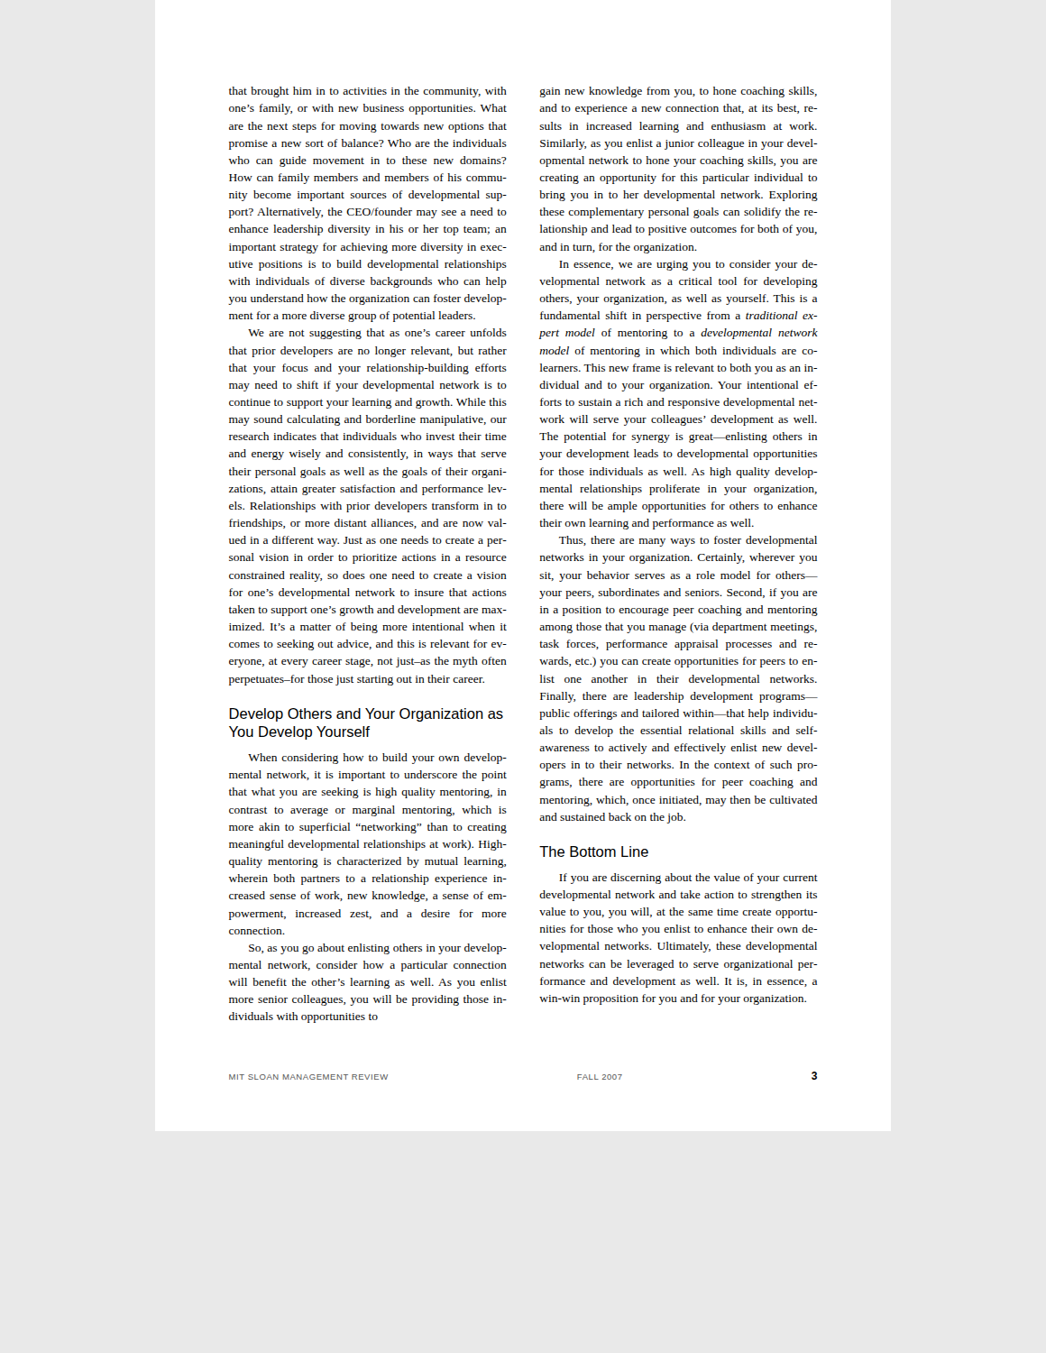that brought him in to activities in the community, with one’s family, or with new business opportunities. What are the next steps for moving towards new options that promise a new sort of balance? Who are the individuals who can guide movement in to these new domains? How can family members and members of his community become important sources of developmental support? Alternatively, the CEO/founder may see a need to enhance leadership diversity in his or her top team; an important strategy for achieving more diversity in executive positions is to build developmental relationships with individuals of diverse backgrounds who can help you understand how the organization can foster development for a more diverse group of potential leaders.
We are not suggesting that as one’s career unfolds that prior developers are no longer relevant, but rather that your focus and your relationship-building efforts may need to shift if your developmental network is to continue to support your learning and growth. While this may sound calculating and borderline manipulative, our research indicates that individuals who invest their time and energy wisely and consistently, in ways that serve their personal goals as well as the goals of their organizations, attain greater satisfaction and performance levels. Relationships with prior developers transform in to friendships, or more distant alliances, and are now valued in a different way. Just as one needs to create a personal vision in order to prioritize actions in a resource constrained reality, so does one need to create a vision for one’s developmental network to insure that actions taken to support one’s growth and development are maximized. It’s a matter of being more intentional when it comes to seeking out advice, and this is relevant for everyone, at every career stage, not just–as the myth often perpetuates–for those just starting out in their career.
Develop Others and Your Organization as You Develop Yourself
When considering how to build your own developmental network, it is important to underscore the point that what you are seeking is high quality mentoring, in contrast to average or marginal mentoring, which is more akin to superficial “networking” than to creating meaningful developmental relationships at work). High-quality mentoring is characterized by mutual learning, wherein both partners to a relationship experience increased sense of work, new knowledge, a sense of empowerment, increased zest, and a desire for more connection.
So, as you go about enlisting others in your developmental network, consider how a particular connection will benefit the other’s learning as well. As you enlist more senior colleagues, you will be providing those individuals with opportunities to
gain new knowledge from you, to hone coaching skills, and to experience a new connection that, at its best, results in increased learning and enthusiasm at work. Similarly, as you enlist a junior colleague in your developmental network to hone your coaching skills, you are creating an opportunity for this particular individual to bring you in to her developmental network. Exploring these complementary personal goals can solidify the relationship and lead to positive outcomes for both of you, and in turn, for the organization.
In essence, we are urging you to consider your developmental network as a critical tool for developing others, your organization, as well as yourself. This is a fundamental shift in perspective from a traditional expert model of mentoring to a developmental network model of mentoring in which both individuals are co-learners. This new frame is relevant to both you as an individual and to your organization. Your intentional efforts to sustain a rich and responsive developmental network will serve your colleagues’ development as well. The potential for synergy is great—enlisting others in your development leads to developmental opportunities for those individuals as well. As high quality developmental relationships proliferate in your organization, there will be ample opportunities for others to enhance their own learning and performance as well.
Thus, there are many ways to foster developmental networks in your organization. Certainly, wherever you sit, your behavior serves as a role model for others—your peers, subordinates and seniors. Second, if you are in a position to encourage peer coaching and mentoring among those that you manage (via department meetings, task forces, performance appraisal processes and rewards, etc.) you can create opportunities for peers to enlist one another in their developmental networks. Finally, there are leadership development programs—public offerings and tailored within—that help individuals to develop the essential relational skills and self-awareness to actively and effectively enlist new developers in to their networks. In the context of such programs, there are opportunities for peer coaching and mentoring, which, once initiated, may then be cultivated and sustained back on the job.
The Bottom Line
If you are discerning about the value of your current developmental network and take action to strengthen its value to you, you will, at the same time create opportunities for those who you enlist to enhance their own developmental networks. Ultimately, these developmental networks can be leveraged to serve organizational performance and development as well. It is, in essence, a win-win proposition for you and for your organization.
MIT SLOAN MANAGEMENT REVIEW FALL 2007 3